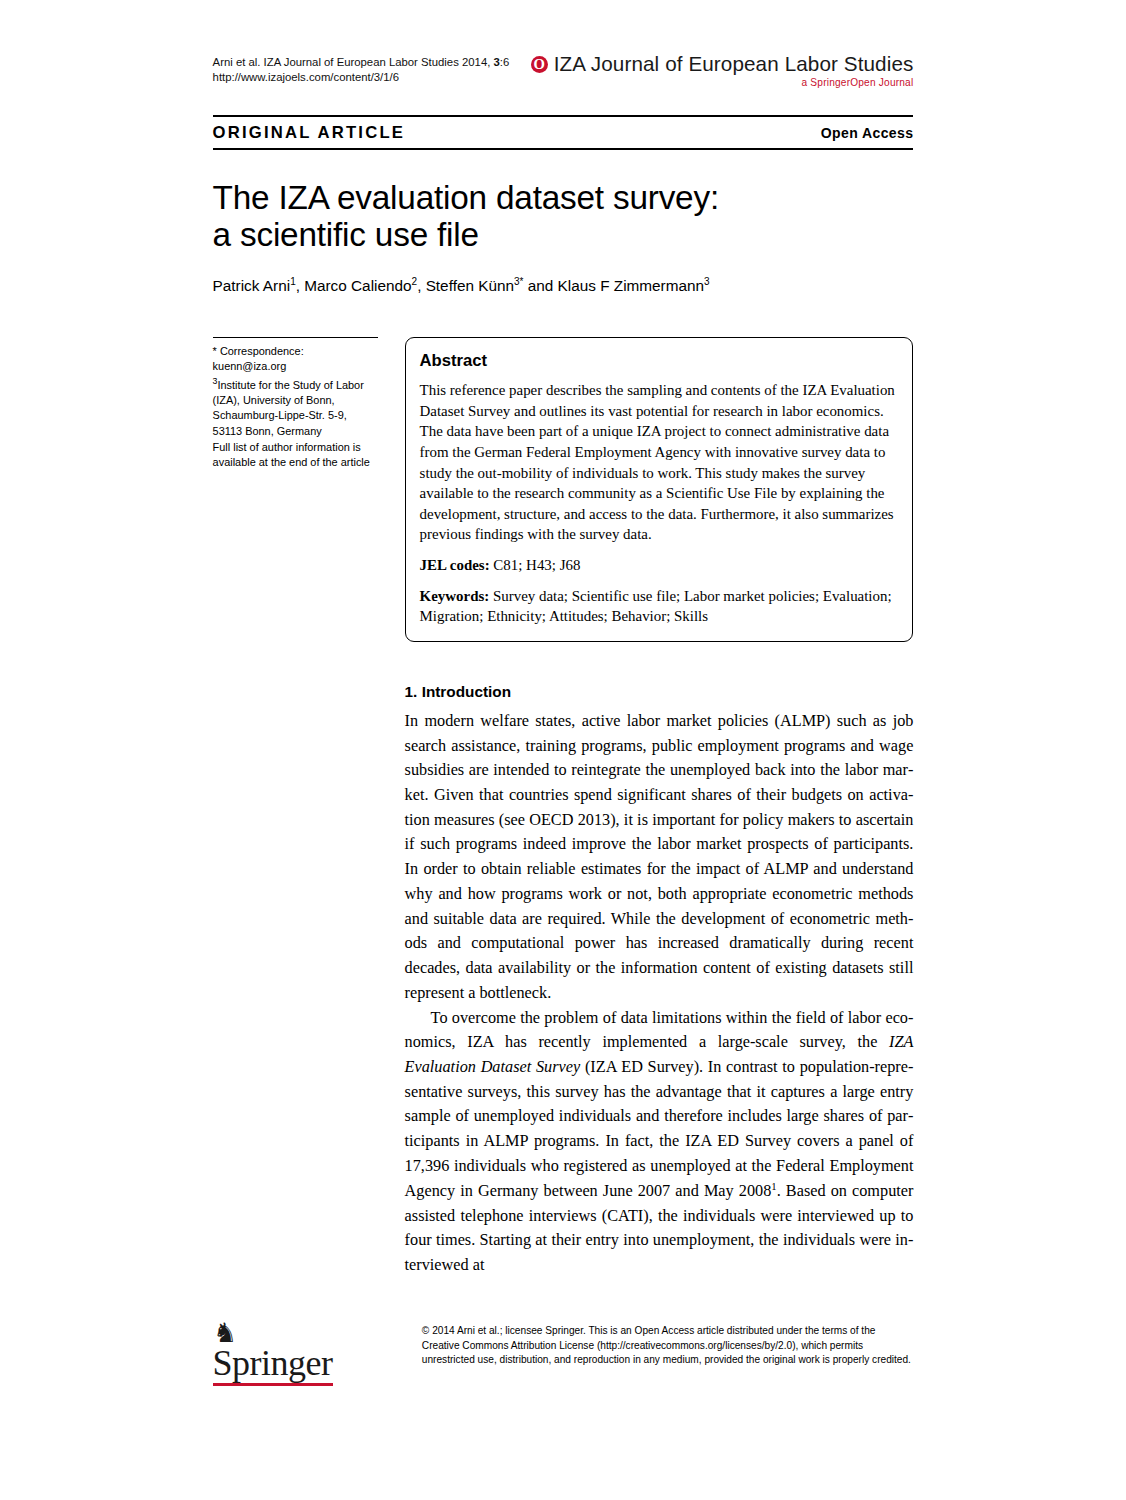Arni et al. IZA Journal of European Labor Studies 2014, 3:6
http://www.izajoels.com/content/3/1/6
O IZA Journal of European Labor Studies
a SpringerOpen Journal
ORIGINAL ARTICLE
Open Access
The IZA evaluation dataset survey:
a scientific use file
Patrick Arni1, Marco Caliendo2, Steffen Künn3* and Klaus F Zimmermann3
* Correspondence:
kuenn@iza.org
3Institute for the Study of Labor (IZA), University of Bonn, Schaumburg-Lippe-Str. 5-9, 53113 Bonn, Germany
Full list of author information is available at the end of the article
Abstract
This reference paper describes the sampling and contents of the IZA Evaluation Dataset Survey and outlines its vast potential for research in labor economics. The data have been part of a unique IZA project to connect administrative data from the German Federal Employment Agency with innovative survey data to study the out-mobility of individuals to work. This study makes the survey available to the research community as a Scientific Use File by explaining the development, structure, and access to the data. Furthermore, it also summarizes previous findings with the survey data.
JEL codes: C81; H43; J68
Keywords: Survey data; Scientific use file; Labor market policies; Evaluation; Migration; Ethnicity; Attitudes; Behavior; Skills
1. Introduction
In modern welfare states, active labor market policies (ALMP) such as job search assistance, training programs, public employment programs and wage subsidies are intended to reintegrate the unemployed back into the labor market. Given that countries spend significant shares of their budgets on activation measures (see OECD 2013), it is important for policy makers to ascertain if such programs indeed improve the labor market prospects of participants. In order to obtain reliable estimates for the impact of ALMP and understand why and how programs work or not, both appropriate econometric methods and suitable data are required. While the development of econometric methods and computational power has increased dramatically during recent decades, data availability or the information content of existing datasets still represent a bottleneck.
To overcome the problem of data limitations within the field of labor economics, IZA has recently implemented a large-scale survey, the IZA Evaluation Dataset Survey (IZA ED Survey). In contrast to population-representative surveys, this survey has the advantage that it captures a large entry sample of unemployed individuals and therefore includes large shares of participants in ALMP programs. In fact, the IZA ED Survey covers a panel of 17,396 individuals who registered as unemployed at the Federal Employment Agency in Germany between June 2007 and May 20081. Based on computer assisted telephone interviews (CATI), the individuals were interviewed up to four times. Starting at their entry into unemployment, the individuals were interviewed at
♞ Springer
© 2014 Arni et al.; licensee Springer. This is an Open Access article distributed under the terms of the Creative Commons Attribution License (http://creativecommons.org/licenses/by/2.0), which permits unrestricted use, distribution, and reproduction in any medium, provided the original work is properly credited.